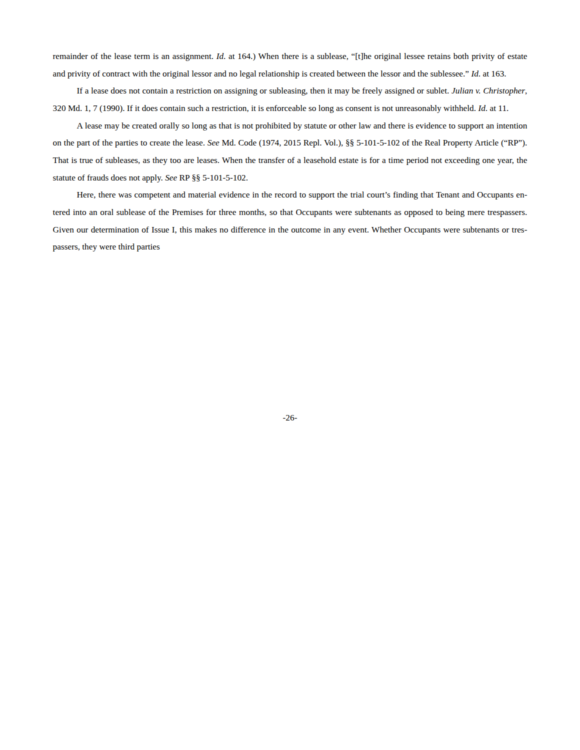remainder of the lease term is an assignment. Id. at 164.) When there is a sublease, “[t]he original lessee retains both privity of estate and privity of contract with the original lessor and no legal relationship is created between the lessor and the sublessee.” Id. at 163.
If a lease does not contain a restriction on assigning or subleasing, then it may be freely assigned or sublet. Julian v. Christopher, 320 Md. 1, 7 (1990). If it does contain such a restriction, it is enforceable so long as consent is not unreasonably withheld. Id. at 11.
A lease may be created orally so long as that is not prohibited by statute or other law and there is evidence to support an intention on the part of the parties to create the lease. See Md. Code (1974, 2015 Repl. Vol.), §§ 5-101-5-102 of the Real Property Article (“RP”). That is true of subleases, as they too are leases. When the transfer of a leasehold estate is for a time period not exceeding one year, the statute of frauds does not apply. See RP §§ 5-101-5-102.
Here, there was competent and material evidence in the record to support the trial court’s finding that Tenant and Occupants entered into an oral sublease of the Premises for three months, so that Occupants were subtenants as opposed to being mere trespassers. Given our determination of Issue I, this makes no difference in the outcome in any event. Whether Occupants were subtenants or trespassers, they were third parties
-26-